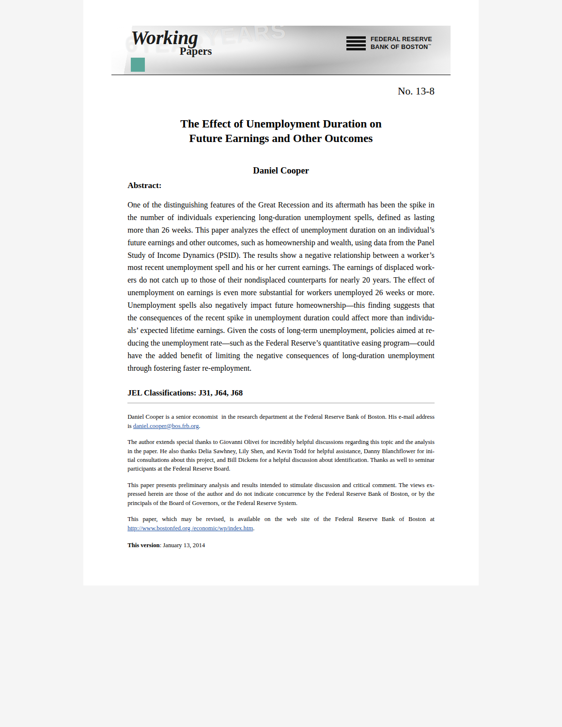6 YEAR YEARS
Working Papers
Federal Reserve
Bank of Boston™
No. 13-8
The Effect of Unemployment Duration on
Future Earnings and Other Outcomes
Daniel Cooper
Abstract:
One of the distinguishing features of the Great Recession and its aftermath has been the spike in the number of individuals experiencing long-duration unemployment spells, defined as lasting more than 26 weeks. This paper analyzes the effect of unemployment duration on an individual’s future earnings and other outcomes, such as homeownership and wealth, using data from the Panel Study of Income Dynamics (PSID). The results show a negative relationship between a worker’s most recent unemployment spell and his or her current earnings. The earnings of displaced workers do not catch up to those of their nondisplaced counterparts for nearly 20 years. The effect of unemployment on earnings is even more substantial for workers unemployed 26 weeks or more. Unemployment spells also negatively impact future homeownership—this finding suggests that the consequences of the recent spike in unemployment duration could affect more than individuals’ expected lifetime earnings. Given the costs of long-term unemployment, policies aimed at reducing the unemployment rate—such as the Federal Reserve’s quantitative easing program—could have the added benefit of limiting the negative consequences of long-duration unemployment through fostering faster re-employment.
JEL Classifications: J31, J64, J68
Daniel Cooper is a senior economist in the research department at the Federal Reserve Bank of Boston. His e-mail address is daniel.cooper@bos.frb.org.
The author extends special thanks to Giovanni Olivei for incredibly helpful discussions regarding this topic and the analysis in the paper. He also thanks Delia Sawhney, Lily Shen, and Kevin Todd for helpful assistance, Danny Blanchflower for initial consultations about this project, and Bill Dickens for a helpful discussion about identification. Thanks as well to seminar participants at the Federal Reserve Board.
This paper presents preliminary analysis and results intended to stimulate discussion and critical comment. The views expressed herein are those of the author and do not indicate concurrence by the Federal Reserve Bank of Boston, or by the principals of the Board of Governors, or the Federal Reserve System.
This paper, which may be revised, is available on the web site of the Federal Reserve Bank of Boston at http://www.bostonfed.org /economic/wp/index.htm.
This version: January 13, 2014